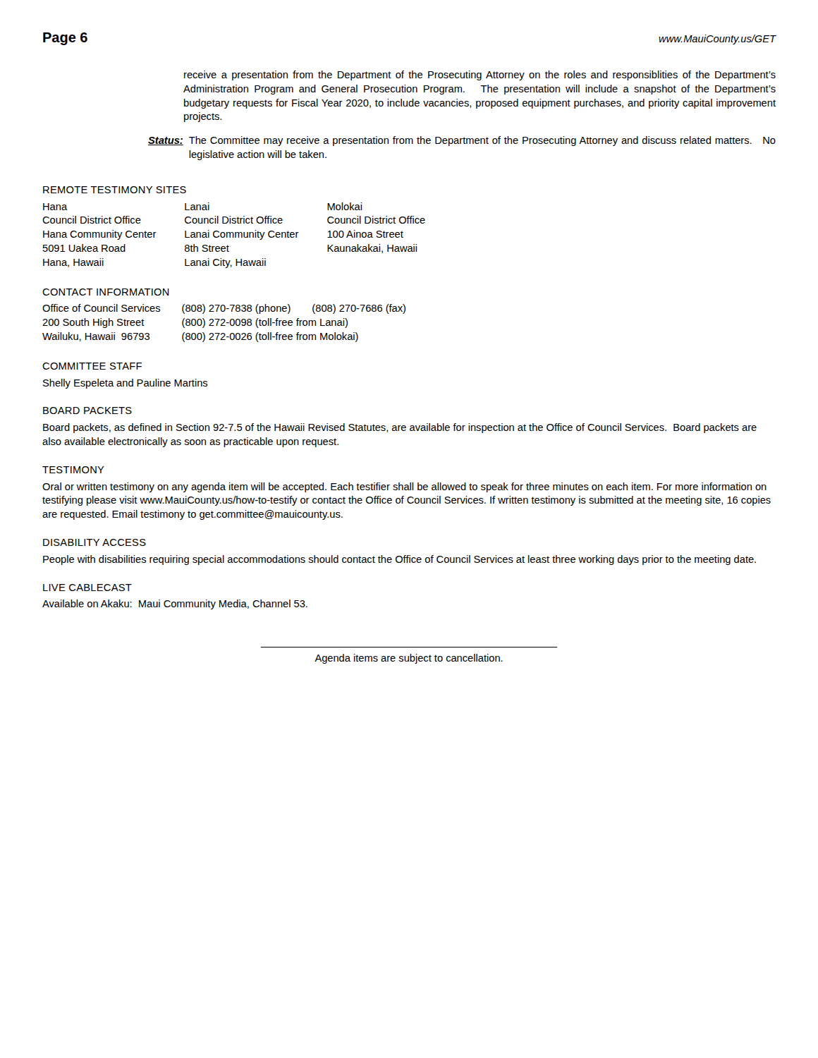Page 6 www.MauiCounty.us/GET
receive a presentation from the Department of the Prosecuting Attorney on the roles and responsiblities of the Department’s Administration Program and General Prosecution Program. The presentation will include a snapshot of the Department’s budgetary requests for Fiscal Year 2020, to include vacancies, proposed equipment purchases, and priority capital improvement projects.
Status: The Committee may receive a presentation from the Department of the Prosecuting Attorney and discuss related matters. No legislative action will be taken.
REMOTE TESTIMONY SITES
| Hana | Lanai | Molokai |
| Council District Office | Council District Office | Council District Office |
| Hana Community Center | Lanai Community Center | 100 Ainoa Street |
| 5091 Uakea Road | 8th Street | Kaunakakai, Hawaii |
| Hana, Hawaii | Lanai City, Hawaii | |
CONTACT INFORMATION
| Office of Council Services | (808) 270-7838 (phone) | (808) 270-7686 (fax) |
| 200 South High Street | (800) 272-0098 (toll-free from Lanai) |
| Wailuku, Hawaii 96793 | (800) 272-0026 (toll-free from Molokai) |
COMMITTEE STAFF
Shelly Espeleta and Pauline Martins
BOARD PACKETS
Board packets, as defined in Section 92-7.5 of the Hawaii Revised Statutes, are available for inspection at the Office of Council Services. Board packets are also available electronically as soon as practicable upon request.
TESTIMONY
Oral or written testimony on any agenda item will be accepted. Each testifier shall be allowed to speak for three minutes on each item. For more information on testifying please visit www.MauiCounty.us/how-to-testify or contact the Office of Council Services. If written testimony is submitted at the meeting site, 16 copies are requested. Email testimony to get.committee@mauicounty.us.
DISABILITY ACCESS
People with disabilities requiring special accommodations should contact the Office of Council Services at least three working days prior to the meeting date.
LIVE CABLECAST
Available on Akaku: Maui Community Media, Channel 53.
Agenda items are subject to cancellation.